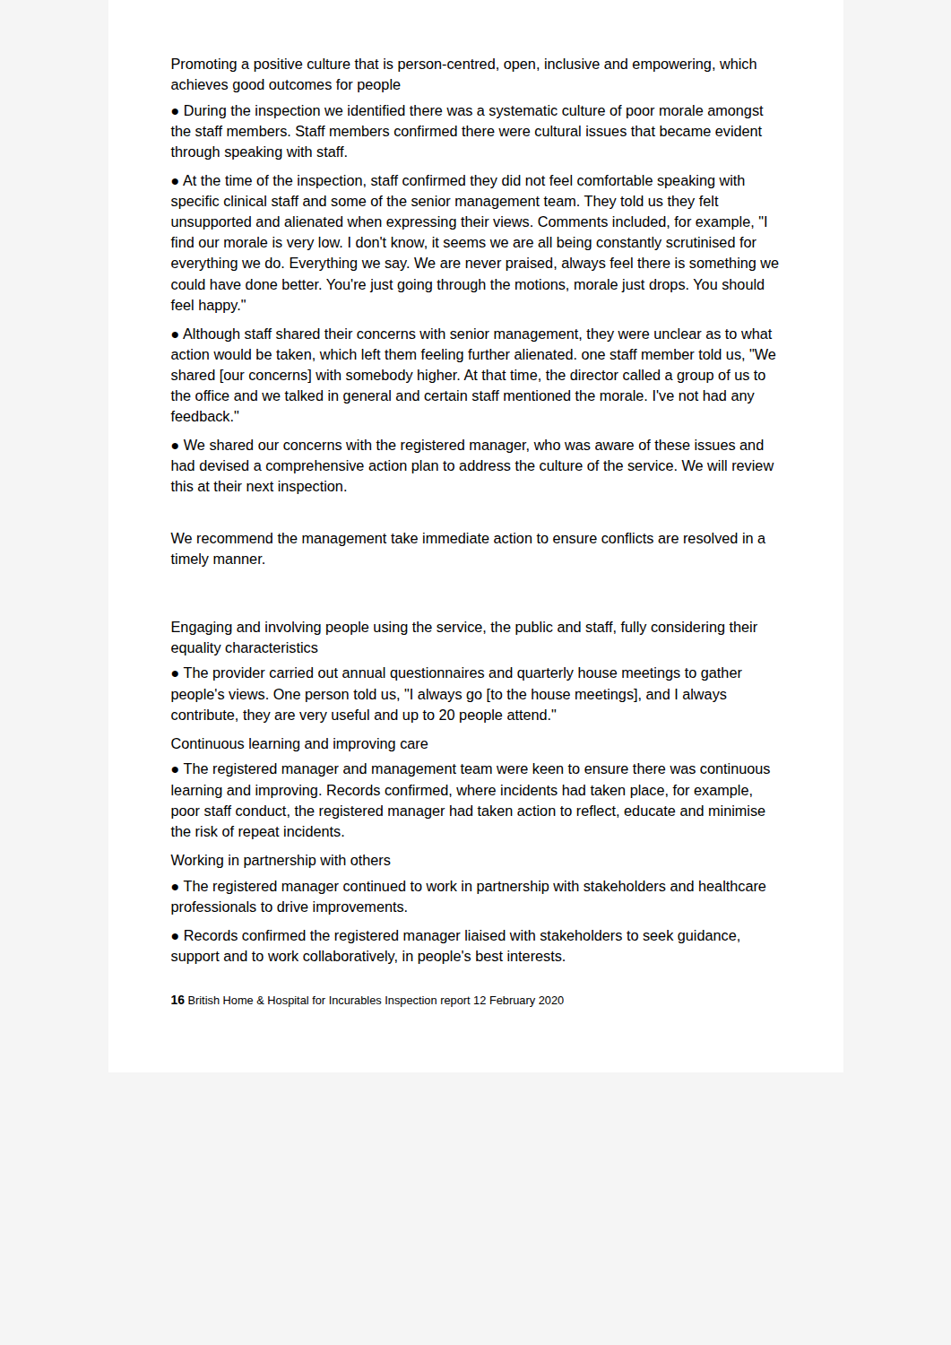Promoting a positive culture that is person-centred, open, inclusive and empowering, which achieves good outcomes for people
● During the inspection we identified there was a systematic culture of poor morale amongst the staff members. Staff members confirmed there were cultural issues that became evident through speaking with staff.
● At the time of the inspection, staff confirmed they did not feel comfortable speaking with specific clinical staff and some of the senior management team. They told us they felt unsupported and alienated when expressing their views. Comments included, for example, "I find our morale is very low. I don't know, it seems we are all being constantly scrutinised for everything we do. Everything we say. We are never praised, always feel there is something we could have done better. You're just going through the motions, morale just drops. You should feel happy."
● Although staff shared their concerns with senior management, they were unclear as to what action would be taken, which left them feeling further alienated. one staff member told us, "We shared [our concerns] with somebody higher. At that time, the director called a group of us to the office and we talked in general and certain staff mentioned the morale. I've not had any feedback."
● We shared our concerns with the registered manager, who was aware of these issues and had devised a comprehensive action plan to address the culture of the service. We will review this at their next inspection.
We recommend the management take immediate action to ensure conflicts are resolved in a timely manner.
Engaging and involving people using the service, the public and staff, fully considering their equality characteristics
● The provider carried out annual questionnaires and quarterly house meetings to gather people's views. One person told us, "I always go [to the house meetings], and I always contribute, they are very useful and up to 20 people attend."
Continuous learning and improving care
● The registered manager and management team were keen to ensure there was continuous learning and improving. Records confirmed, where incidents had taken place, for example, poor staff conduct, the registered manager had taken action to reflect, educate and minimise the risk of repeat incidents.
Working in partnership with others
● The registered manager continued to work in partnership with stakeholders and healthcare professionals to drive improvements.
● Records confirmed the registered manager liaised with stakeholders to seek guidance, support and to work collaboratively, in people's best interests.
16 British Home & Hospital for Incurables Inspection report 12 February 2020